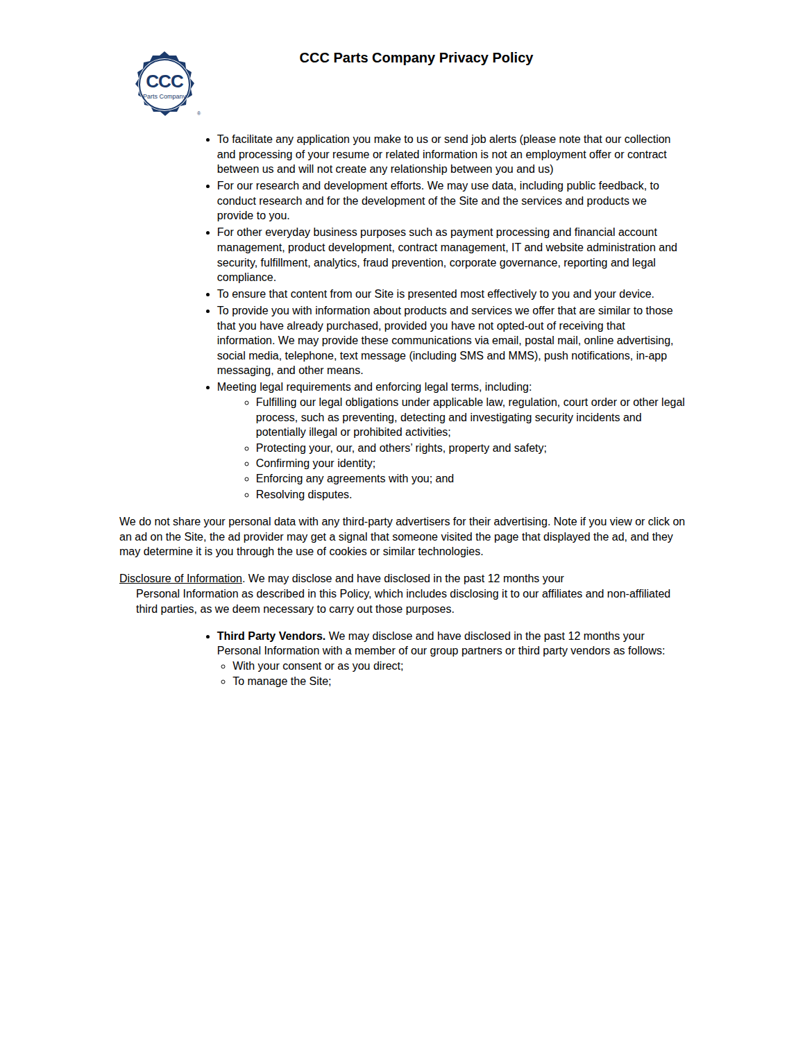CCC Parts Company logo CCC Parts Company ®
CCC Parts Company Privacy Policy
To facilitate any application you make to us or send job alerts (please note that our collection and processing of your resume or related information is not an employment offer or contract between us and will not create any relationship between you and us)
For our research and development efforts. We may use data, including public feedback, to conduct research and for the development of the Site and the services and products we provide to you.
For other everyday business purposes such as payment processing and financial account management, product development, contract management, IT and website administration and security, fulfillment, analytics, fraud prevention, corporate governance, reporting and legal compliance.
To ensure that content from our Site is presented most effectively to you and your device.
To provide you with information about products and services we offer that are similar to those that you have already purchased, provided you have not opted-out of receiving that information. We may provide these communications via email, postal mail, online advertising, social media, telephone, text message (including SMS and MMS), push notifications, in-app messaging, and other means.
Meeting legal requirements and enforcing legal terms, including:
Fulfilling our legal obligations under applicable law, regulation, court order or other legal process, such as preventing, detecting and investigating security incidents and potentially illegal or prohibited activities;
Protecting your, our, and others’ rights, property and safety;
Confirming your identity;
Enforcing any agreements with you; and
Resolving disputes.
We do not share your personal data with any third-party advertisers for their advertising. Note if you view or click on an ad on the Site, the ad provider may get a signal that someone visited the page that displayed the ad, and they may determine it is you through the use of cookies or similar technologies.
Disclosure of Information. We may disclose and have disclosed in the past 12 months your
Personal Information as described in this Policy, which includes disclosing it to our affiliates and non-affiliated third parties, as we deem necessary to carry out those purposes.
Third Party Vendors. We may disclose and have disclosed in the past 12 months your Personal Information with a member of our group partners or third party vendors as follows:
With your consent or as you direct;
To manage the Site;